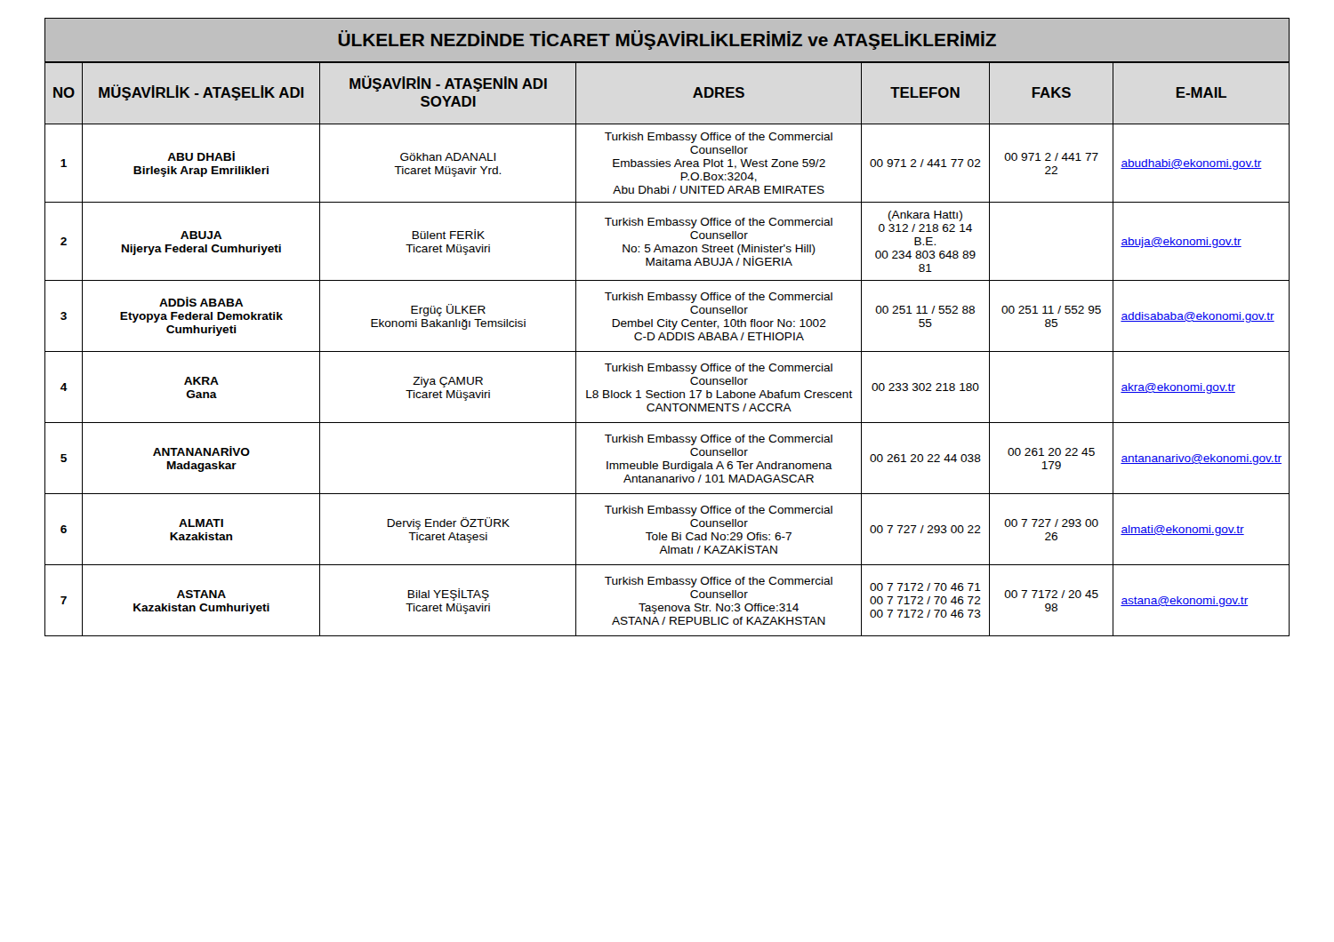ÜLKELER NEZDİNDE TİCARET MÜŞAVİRLİKLERİMİZ ve ATAŞELİKLERİMİZ
| NO | MÜŞAVİRLİK - ATAŞELİK ADI | MÜŞAVİRİN - ATAŞENİN ADI SOYADI | ADRES | TELEFON | FAKS | E-MAIL |
| --- | --- | --- | --- | --- | --- | --- |
| 1 | ABU DHABİ Birleşik Arap Emrilikleri | Gökhan ADANALI Ticaret Müşavir Yrd. | Turkish Embassy Office of the Commercial Counsellor Embassies Area Plot 1, West Zone 59/2 P.O.Box:3204, Abu Dhabi / UNITED ARAB EMIRATES | 00 971 2 / 441 77 02 | 00 971 2 / 441 77 22 | abudhabi@ekonomi.gov.tr |
| 2 | ABUJA Nijerya Federal Cumhuriyeti | Bülent FERİK Ticaret Müşaviri | Turkish Embassy Office of the Commercial Counsellor No: 5 Amazon Street (Minister's Hill) Maitama ABUJA / NİGERIA | (Ankara Hattı) 0 312 / 218 62 14 B.E. 00 234 803 648 89 81 | | abuja@ekonomi.gov.tr |
| 3 | ADDİS ABABA Etyopya Federal Demokratik Cumhuriyeti | Ergüç ÜLKER Ekonomi Bakanlığı Temsilcisi | Turkish Embassy Office of the Commercial Counsellor Dembel City Center, 10th floor No: 1002 C-D ADDIS ABABA / ETHIOPIA | 00 251 11 / 552 88 55 | 00 251 11 / 552 95 85 | addisababa@ekonomi.gov.tr |
| 4 | AKRA Gana | Ziya ÇAMUR Ticaret Müşaviri | Turkish Embassy Office of the Commercial Counsellor L8 Block 1 Section 17 b Labone Abafum Crescent CANTONMENTS / ACCRA | 00 233 302 218 180 | | akra@ekonomi.gov.tr |
| 5 | ANTANANARİVO Madagaskar | | Turkish Embassy Office of the Commercial Counsellor Immeuble Burdigala A 6 Ter Andranomena Antananarivo / 101 MADAGASCAR | 00 261 20 22 44 038 | 00 261 20 22 45 179 | antananarivo@ekonomi.gov.tr |
| 6 | ALMATI Kazakistan | Derviş Ender ÖZTÜRK Ticaret Ataşesi | Turkish Embassy Office of the Commercial Counsellor Tole Bi Cad No:29 Ofis: 6-7 Almatı / KAZAKİSTAN | 00 7 727 / 293 00 22 | 00 7 727 / 293 00 26 | almati@ekonomi.gov.tr |
| 7 | ASTANA Kazakistan Cumhuriyeti | Bilal YEŞİLTAŞ Ticaret Müşaviri | Turkish Embassy Office of the Commercial Counsellor Taşenova Str. No:3 Office:314 ASTANA / REPUBLIC of KAZAKHSTAN | 00 7 7172 / 70 46 71 00 7 7172 / 70 46 72 00 7 7172 / 70 46 73 | 00 7 7172 / 20 45 98 | astana@ekonomi.gov.tr |